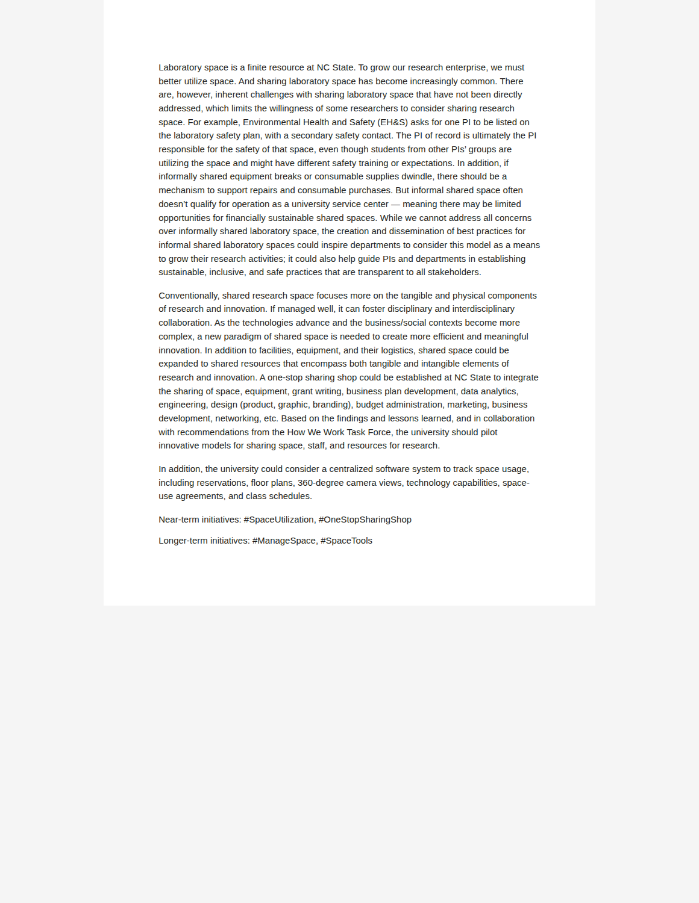Laboratory space is a finite resource at NC State. To grow our research enterprise, we must better utilize space. And sharing laboratory space has become increasingly common. There are, however, inherent challenges with sharing laboratory space that have not been directly addressed, which limits the willingness of some researchers to consider sharing research space. For example, Environmental Health and Safety (EH&S) asks for one PI to be listed on the laboratory safety plan, with a secondary safety contact. The PI of record is ultimately the PI responsible for the safety of that space, even though students from other PIs’ groups are utilizing the space and might have different safety training or expectations. In addition, if informally shared equipment breaks or consumable supplies dwindle, there should be a mechanism to support repairs and consumable purchases. But informal shared space often doesn’t qualify for operation as a university service center — meaning there may be limited opportunities for financially sustainable shared spaces. While we cannot address all concerns over informally shared laboratory space, the creation and dissemination of best practices for informal shared laboratory spaces could inspire departments to consider this model as a means to grow their research activities; it could also help guide PIs and departments in establishing sustainable, inclusive, and safe practices that are transparent to all stakeholders.
Conventionally, shared research space focuses more on the tangible and physical components of research and innovation. If managed well, it can foster disciplinary and interdisciplinary collaboration. As the technologies advance and the business/social contexts become more complex, a new paradigm of shared space is needed to create more efficient and meaningful innovation. In addition to facilities, equipment, and their logistics, shared space could be expanded to shared resources that encompass both tangible and intangible elements of research and innovation. A one-stop sharing shop could be established at NC State to integrate the sharing of space, equipment, grant writing, business plan development, data analytics, engineering, design (product, graphic, branding), budget administration, marketing, business development, networking, etc. Based on the findings and lessons learned, and in collaboration with recommendations from the How We Work Task Force, the university should pilot innovative models for sharing space, staff, and resources for research.
In addition, the university could consider a centralized software system to track space usage, including reservations, floor plans, 360-degree camera views, technology capabilities, space-use agreements, and class schedules.
Near-term initiatives: #SpaceUtilization, #OneStopSharingShop
Longer-term initiatives: #ManageSpace, #SpaceTools